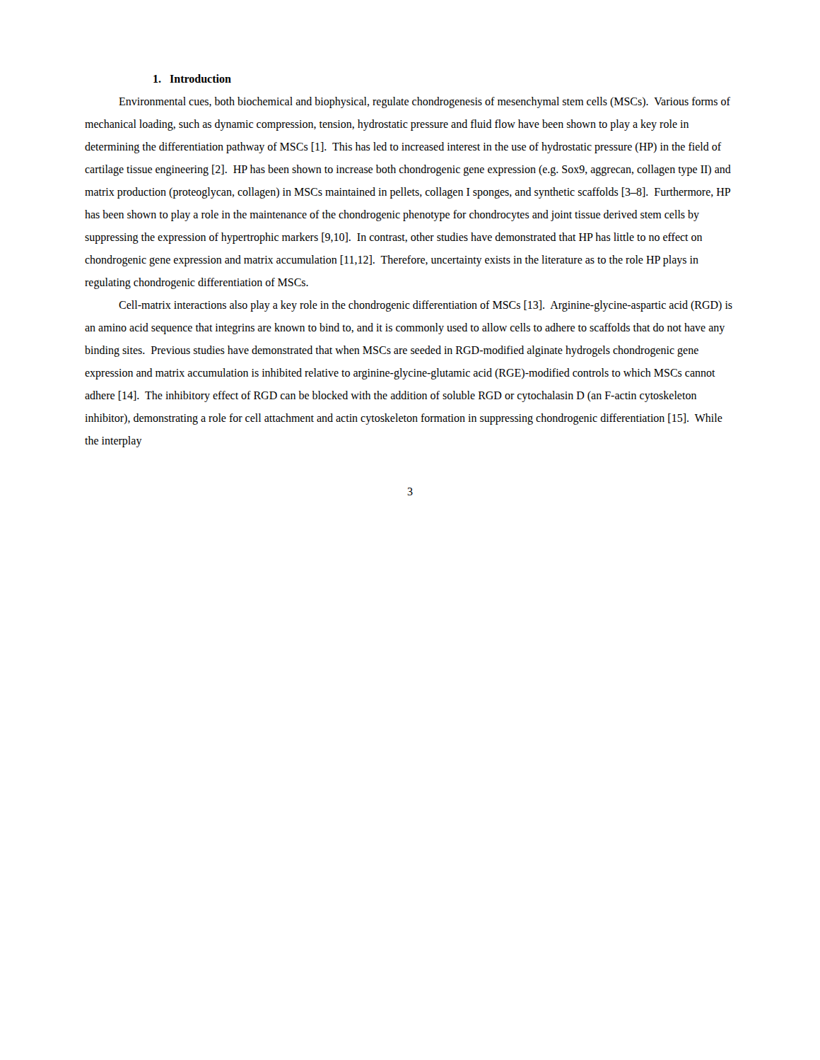1. Introduction
Environmental cues, both biochemical and biophysical, regulate chondrogenesis of mesenchymal stem cells (MSCs). Various forms of mechanical loading, such as dynamic compression, tension, hydrostatic pressure and fluid flow have been shown to play a key role in determining the differentiation pathway of MSCs [1]. This has led to increased interest in the use of hydrostatic pressure (HP) in the field of cartilage tissue engineering [2]. HP has been shown to increase both chondrogenic gene expression (e.g. Sox9, aggrecan, collagen type II) and matrix production (proteoglycan, collagen) in MSCs maintained in pellets, collagen I sponges, and synthetic scaffolds [3–8]. Furthermore, HP has been shown to play a role in the maintenance of the chondrogenic phenotype for chondrocytes and joint tissue derived stem cells by suppressing the expression of hypertrophic markers [9,10]. In contrast, other studies have demonstrated that HP has little to no effect on chondrogenic gene expression and matrix accumulation [11,12]. Therefore, uncertainty exists in the literature as to the role HP plays in regulating chondrogenic differentiation of MSCs.
Cell-matrix interactions also play a key role in the chondrogenic differentiation of MSCs [13]. Arginine-glycine-aspartic acid (RGD) is an amino acid sequence that integrins are known to bind to, and it is commonly used to allow cells to adhere to scaffolds that do not have any binding sites. Previous studies have demonstrated that when MSCs are seeded in RGD-modified alginate hydrogels chondrogenic gene expression and matrix accumulation is inhibited relative to arginine-glycine-glutamic acid (RGE)-modified controls to which MSCs cannot adhere [14]. The inhibitory effect of RGD can be blocked with the addition of soluble RGD or cytochalasin D (an F-actin cytoskeleton inhibitor), demonstrating a role for cell attachment and actin cytoskeleton formation in suppressing chondrogenic differentiation [15]. While the interplay
3